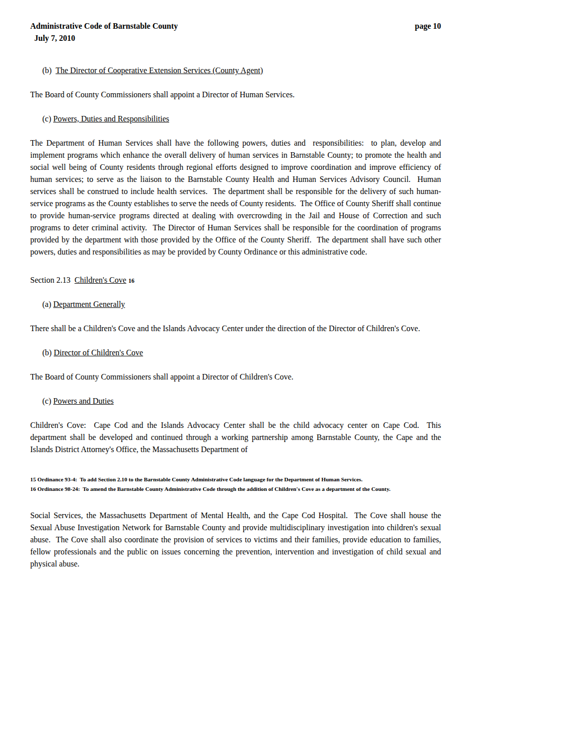Administrative Code of Barnstable County
July 7, 2010
page 10
(b) The Director of Cooperative Extension Services (County Agent)
The Board of County Commissioners shall appoint a Director of Human Services.
(c) Powers, Duties and Responsibilities
The Department of Human Services shall have the following powers, duties and responsibilities: to plan, develop and implement programs which enhance the overall delivery of human services in Barnstable County; to promote the health and social well being of County residents through regional efforts designed to improve coordination and improve efficiency of human services; to serve as the liaison to the Barnstable County Health and Human Services Advisory Council. Human services shall be construed to include health services. The department shall be responsible for the delivery of such human-service programs as the County establishes to serve the needs of County residents. The Office of County Sheriff shall continue to provide human-service programs directed at dealing with overcrowding in the Jail and House of Correction and such programs to deter criminal activity. The Director of Human Services shall be responsible for the coordination of programs provided by the department with those provided by the Office of the County Sheriff. The department shall have such other powers, duties and responsibilities as may be provided by County Ordinance or this administrative code.
Section 2.13 Children's Cove 16
(a) Department Generally
There shall be a Children's Cove and the Islands Advocacy Center under the direction of the Director of Children's Cove.
(b) Director of Children's Cove
The Board of County Commissioners shall appoint a Director of Children's Cove.
(c) Powers and Duties
Children's Cove: Cape Cod and the Islands Advocacy Center shall be the child advocacy center on Cape Cod. This department shall be developed and continued through a working partnership among Barnstable County, the Cape and the Islands District Attorney's Office, the Massachusetts Department of
15 Ordinance 93-4: To add Section 2.10 to the Barnstable County Administrative Code language for the Department of Human Services.
16 Ordinance 98-24: To amend the Barnstable County Administrative Code through the addition of Children's Cove as a department of the County.
Social Services, the Massachusetts Department of Mental Health, and the Cape Cod Hospital. The Cove shall house the Sexual Abuse Investigation Network for Barnstable County and provide multidisciplinary investigation into children's sexual abuse. The Cove shall also coordinate the provision of services to victims and their families, provide education to families, fellow professionals and the public on issues concerning the prevention, intervention and investigation of child sexual and physical abuse.